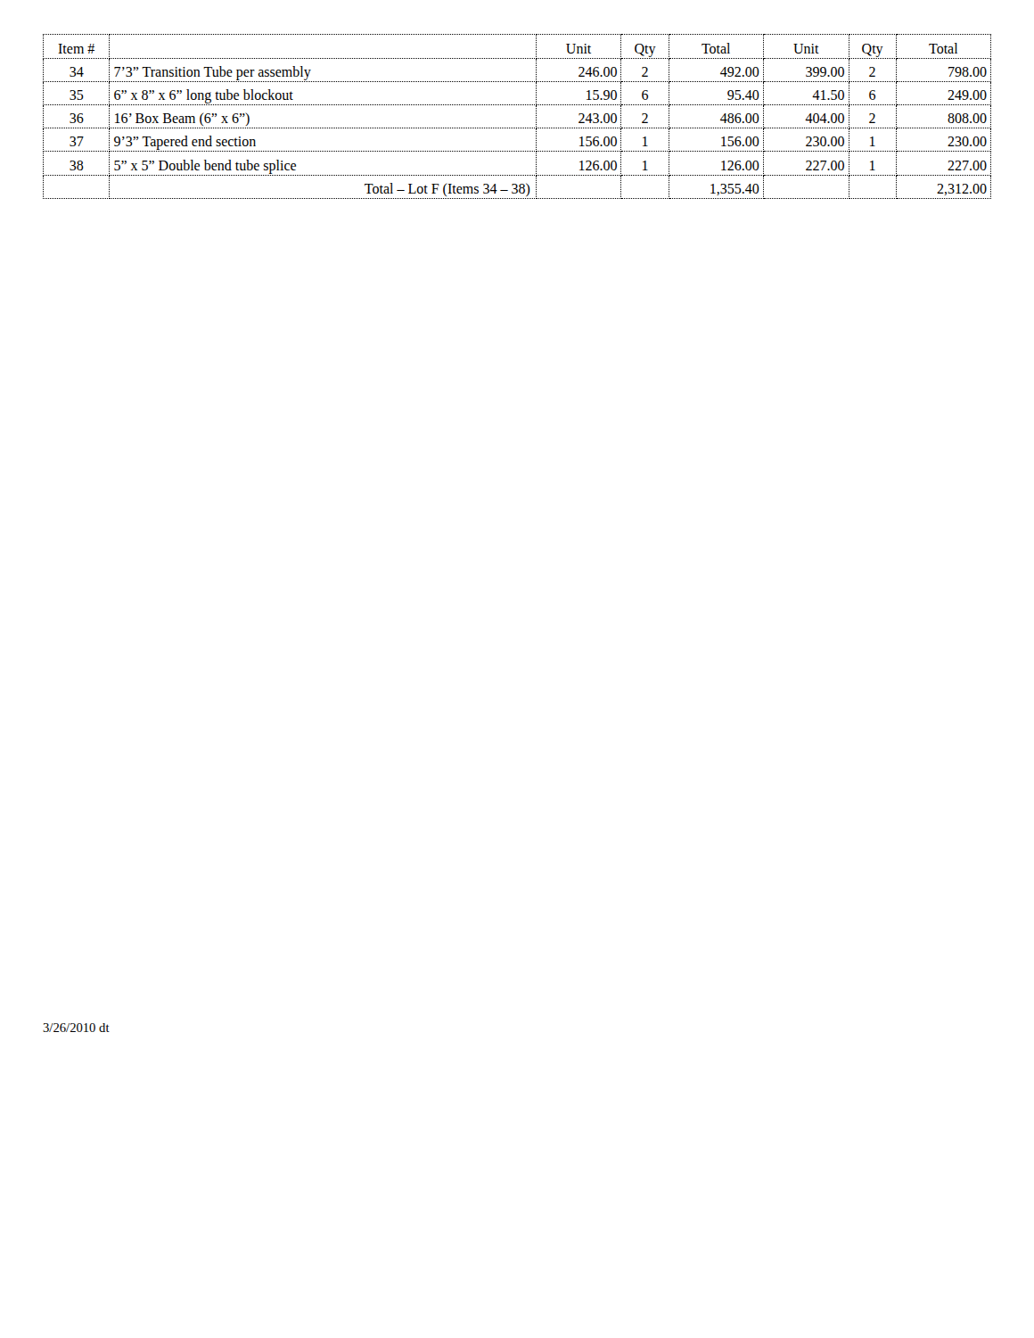| Item # | | Unit | Qty | Total | Unit | Qty | Total |
| 34 | 7’3” Transition Tube per assembly | 246.00 | 2 | 492.00 | 399.00 | 2 | 798.00 |
| 35 | 6” x 8” x 6” long tube blockout | 15.90 | 6 | 95.40 | 41.50 | 6 | 249.00 |
| 36 | 16’ Box Beam (6” x 6”) | 243.00 | 2 | 486.00 | 404.00 | 2 | 808.00 |
| 37 | 9’3” Tapered end section | 156.00 | 1 | 156.00 | 230.00 | 1 | 230.00 |
| 38 | 5” x 5” Double bend tube splice | 126.00 | 1 | 126.00 | 227.00 | 1 | 227.00 |
| | Total – Lot F (Items 34 – 38) | | | 1,355.40 | | | 2,312.00 |
3/26/2010 dt